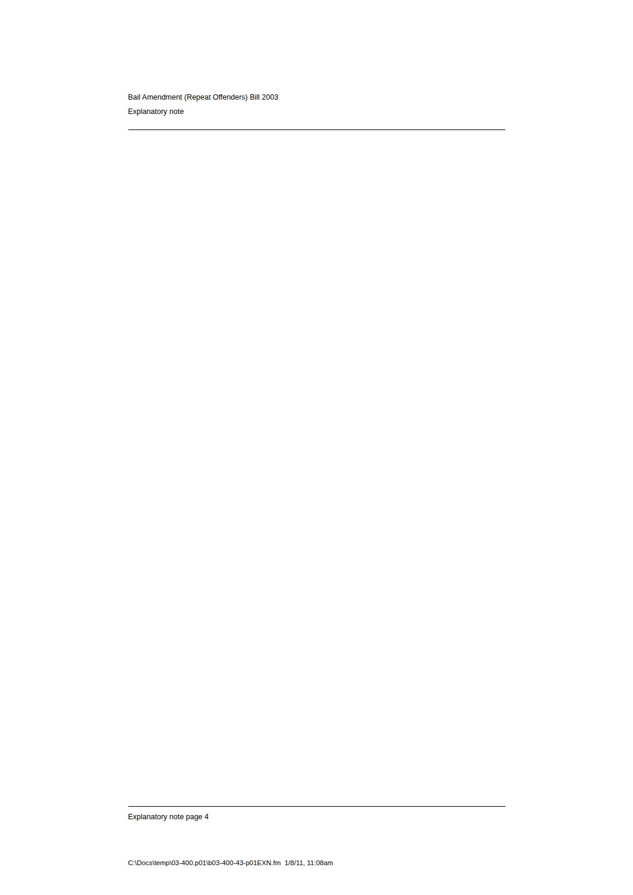Bail Amendment (Repeat Offenders) Bill 2003
Explanatory note
Explanatory note page 4
C:\Docs\temp\03-400.p01\b03-400-43-p01EXN.fm 1/8/11, 11:08am